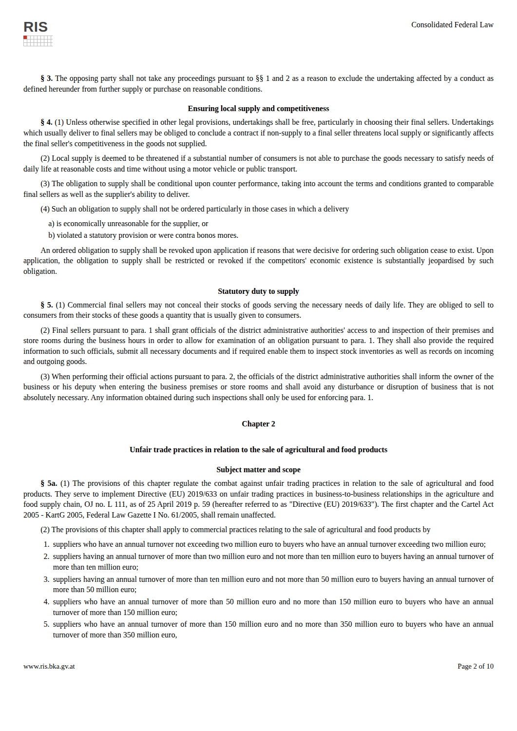RIS
Consolidated Federal Law
§ 3. The opposing party shall not take any proceedings pursuant to §§ 1 and 2 as a reason to exclude the undertaking affected by a conduct as defined hereunder from further supply or purchase on reasonable conditions.
Ensuring local supply and competitiveness
§ 4. (1) Unless otherwise specified in other legal provisions, undertakings shall be free, particularly in choosing their final sellers. Undertakings which usually deliver to final sellers may be obliged to conclude a contract if non-supply to a final seller threatens local supply or significantly affects the final seller's competitiveness in the goods not supplied.
(2) Local supply is deemed to be threatened if a substantial number of consumers is not able to purchase the goods necessary to satisfy needs of daily life at reasonable costs and time without using a motor vehicle or public transport.
(3) The obligation to supply shall be conditional upon counter performance, taking into account the terms and conditions granted to comparable final sellers as well as the supplier's ability to deliver.
(4) Such an obligation to supply shall not be ordered particularly in those cases in which a delivery
is economically unreasonable for the supplier, or
violated a statutory provision or were contra bonos mores.
An ordered obligation to supply shall be revoked upon application if reasons that were decisive for ordering such obligation cease to exist. Upon application, the obligation to supply shall be restricted or revoked if the competitors' economic existence is substantially jeopardised by such obligation.
Statutory duty to supply
§ 5. (1) Commercial final sellers may not conceal their stocks of goods serving the necessary needs of daily life. They are obliged to sell to consumers from their stocks of these goods a quantity that is usually given to consumers.
(2) Final sellers pursuant to para. 1 shall grant officials of the district administrative authorities' access to and inspection of their premises and store rooms during the business hours in order to allow for examination of an obligation pursuant to para. 1. They shall also provide the required information to such officials, submit all necessary documents and if required enable them to inspect stock inventories as well as records on incoming and outgoing goods.
(3) When performing their official actions pursuant to para. 2, the officials of the district administrative authorities shall inform the owner of the business or his deputy when entering the business premises or store rooms and shall avoid any disturbance or disruption of business that is not absolutely necessary. Any information obtained during such inspections shall only be used for enforcing para. 1.
Chapter 2
Unfair trade practices in relation to the sale of agricultural and food products
Subject matter and scope
§ 5a. (1) The provisions of this chapter regulate the combat against unfair trading practices in relation to the sale of agricultural and food products. They serve to implement Directive (EU) 2019/633 on unfair trading practices in business-to-business relationships in the agriculture and food supply chain, OJ no. L 111, as of 25 April 2019 p. 59 (hereafter referred to as "Directive (EU) 2019/633"). The first chapter and the Cartel Act 2005 - KartG 2005, Federal Law Gazette I No. 61/2005, shall remain unaffected.
(2) The provisions of this chapter shall apply to commercial practices relating to the sale of agricultural and food products by
suppliers who have an annual turnover not exceeding two million euro to buyers who have an annual turnover exceeding two million euro;
suppliers having an annual turnover of more than two million euro and not more than ten million euro to buyers having an annual turnover of more than ten million euro;
suppliers having an annual turnover of more than ten million euro and not more than 50 million euro to buyers having an annual turnover of more than 50 million euro;
suppliers who have an annual turnover of more than 50 million euro and no more than 150 million euro to buyers who have an annual turnover of more than 150 million euro;
suppliers who have an annual turnover of more than 150 million euro and no more than 350 million euro to buyers who have an annual turnover of more than 350 million euro,
www.ris.bka.gv.at Page 2 of 10